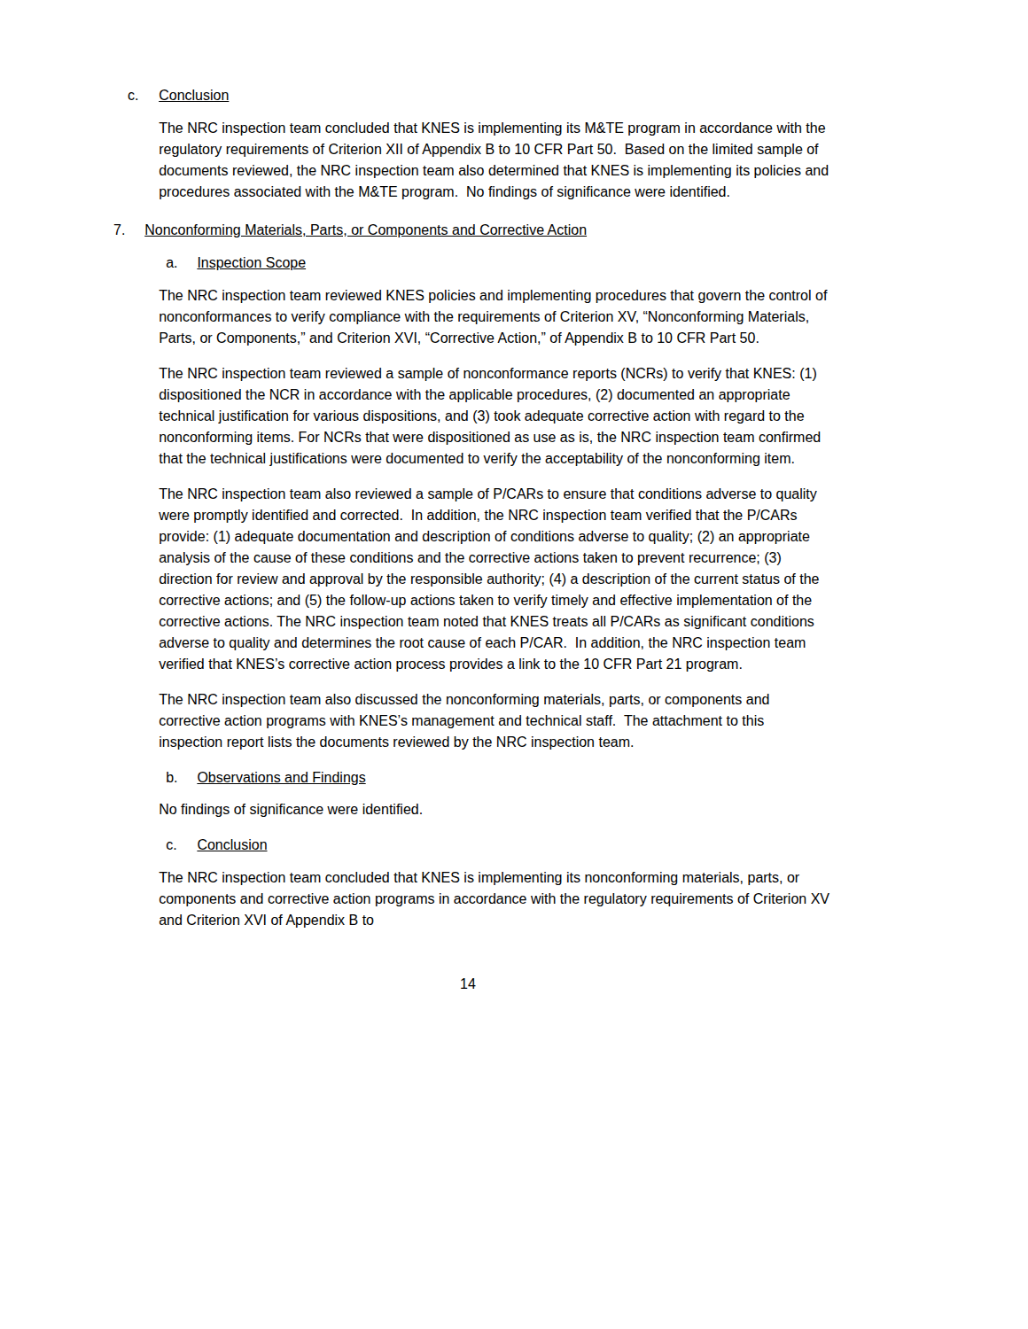c.
Conclusion
The NRC inspection team concluded that KNES is implementing its M&TE program in accordance with the regulatory requirements of Criterion XII of Appendix B to 10 CFR Part 50. Based on the limited sample of documents reviewed, the NRC inspection team also determined that KNES is implementing its policies and procedures associated with the M&TE program. No findings of significance were identified.
7.
Nonconforming Materials, Parts, or Components and Corrective Action
a.
Inspection Scope
The NRC inspection team reviewed KNES policies and implementing procedures that govern the control of nonconformances to verify compliance with the requirements of Criterion XV, “Nonconforming Materials, Parts, or Components,” and Criterion XVI, “Corrective Action,” of Appendix B to 10 CFR Part 50.
The NRC inspection team reviewed a sample of nonconformance reports (NCRs) to verify that KNES: (1) dispositioned the NCR in accordance with the applicable procedures, (2) documented an appropriate technical justification for various dispositions, and (3) took adequate corrective action with regard to the nonconforming items. For NCRs that were dispositioned as use as is, the NRC inspection team confirmed that the technical justifications were documented to verify the acceptability of the nonconforming item.
The NRC inspection team also reviewed a sample of P/CARs to ensure that conditions adverse to quality were promptly identified and corrected. In addition, the NRC inspection team verified that the P/CARs provide: (1) adequate documentation and description of conditions adverse to quality; (2) an appropriate analysis of the cause of these conditions and the corrective actions taken to prevent recurrence; (3) direction for review and approval by the responsible authority; (4) a description of the current status of the corrective actions; and (5) the follow-up actions taken to verify timely and effective implementation of the corrective actions. The NRC inspection team noted that KNES treats all P/CARs as significant conditions adverse to quality and determines the root cause of each P/CAR. In addition, the NRC inspection team verified that KNES’s corrective action process provides a link to the 10 CFR Part 21 program.
The NRC inspection team also discussed the nonconforming materials, parts, or components and corrective action programs with KNES’s management and technical staff. The attachment to this inspection report lists the documents reviewed by the NRC inspection team.
b.
Observations and Findings
No findings of significance were identified.
c.
Conclusion
The NRC inspection team concluded that KNES is implementing its nonconforming materials, parts, or components and corrective action programs in accordance with the regulatory requirements of Criterion XV and Criterion XVI of Appendix B to
14